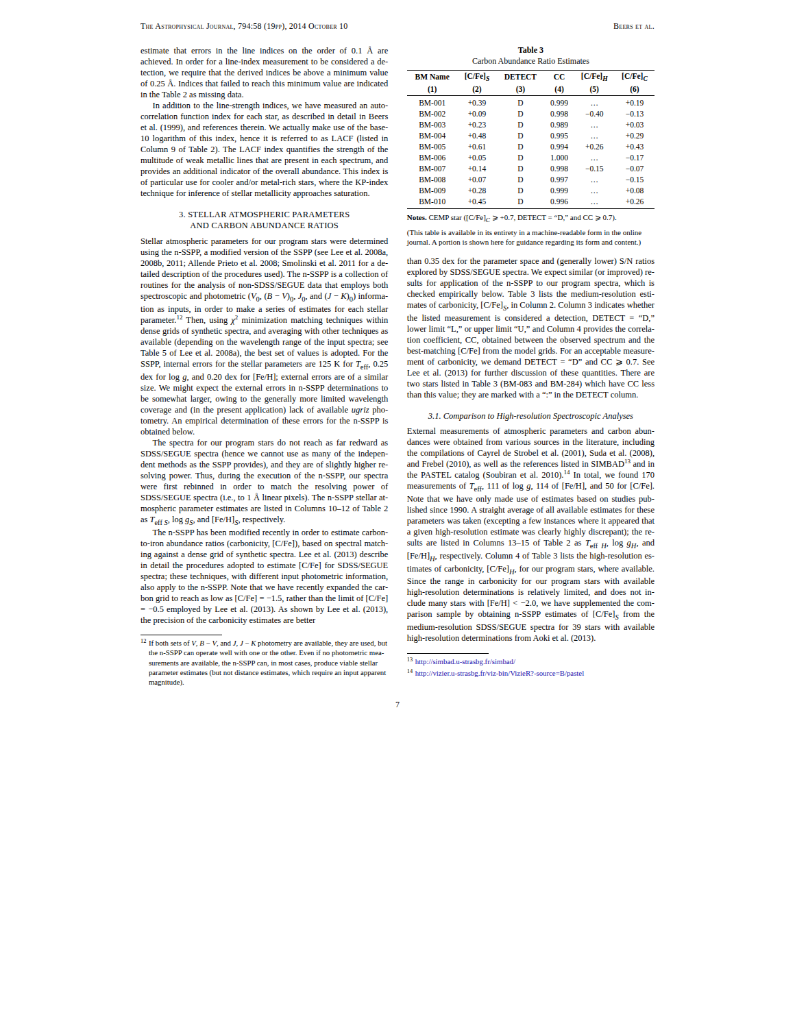The Astrophysical Journal, 794:58 (19pp), 2014 October 10
Beers et al.
estimate that errors in the line indices on the order of 0.1 Å are achieved. In order for a line-index measurement to be considered a detection, we require that the derived indices be above a minimum value of 0.25 Å. Indices that failed to reach this minimum value are indicated in the Table 2 as missing data.
In addition to the line-strength indices, we have measured an autocorrelation function index for each star, as described in detail in Beers et al. (1999), and references therein. We actually make use of the base-10 logarithm of this index, hence it is referred to as LACF (listed in Column 9 of Table 2). The LACF index quantifies the strength of the multitude of weak metallic lines that are present in each spectrum, and provides an additional indicator of the overall abundance. This index is of particular use for cooler and/or metal-rich stars, where the KP-index technique for inference of stellar metallicity approaches saturation.
3. STELLAR ATMOSPHERIC PARAMETERS
AND CARBON ABUNDANCE RATIOS
Stellar atmospheric parameters for our program stars were determined using the n-SSPP, a modified version of the SSPP (see Lee et al. 2008a, 2008b, 2011; Allende Prieto et al. 2008; Smolinski et al. 2011 for a detailed description of the procedures used). The n-SSPP is a collection of routines for the analysis of non-SDSS/SEGUE data that employs both spectroscopic and photometric (V0, (B − V)0, J0, and (J − K)0) information as inputs, in order to make a series of estimates for each stellar parameter.12 Then, using χ2 minimization matching techniques within dense grids of synthetic spectra, and averaging with other techniques as available (depending on the wavelength range of the input spectra; see Table 5 of Lee et al. 2008a), the best set of values is adopted. For the SSPP, internal errors for the stellar parameters are 125 K for Teff, 0.25 dex for log g, and 0.20 dex for [Fe/H]; external errors are of a similar size. We might expect the external errors in n-SSPP determinations to be somewhat larger, owing to the generally more limited wavelength coverage and (in the present application) lack of available ugriz photometry. An empirical determination of these errors for the n-SSPP is obtained below.
The spectra for our program stars do not reach as far redward as SDSS/SEGUE spectra (hence we cannot use as many of the independent methods as the SSPP provides), and they are of slightly higher resolving power. Thus, during the execution of the n-SSPP, our spectra were first rebinned in order to match the resolving power of SDSS/SEGUE spectra (i.e., to 1 Å linear pixels). The n-SSPP stellar atmospheric parameter estimates are listed in Columns 10–12 of Table 2 as Teff S, log gS, and [Fe/H]S, respectively.
The n-SSPP has been modified recently in order to estimate carbon-to-iron abundance ratios (carbonicity, [C/Fe]), based on spectral matching against a dense grid of synthetic spectra. Lee et al. (2013) describe in detail the procedures adopted to estimate [C/Fe] for SDSS/SEGUE spectra; these techniques, with different input photometric information, also apply to the n-SSPP. Note that we have recently expanded the carbon grid to reach as low as [C/Fe] = −1.5, rather than the limit of [C/Fe] = −0.5 employed by Lee et al. (2013). As shown by Lee et al. (2013), the precision of the carbonicity estimates are better
12 If both sets of V, B − V, and J, J − K photometry are available, they are used, but the n-SSPP can operate well with one or the other. Even if no photometric measurements are available, the n-SSPP can, in most cases, produce viable stellar parameter estimates (but not distance estimates, which require an input apparent magnitude).
Table 3
Carbon Abundance Ratio Estimates
| BM Name | [C/Fe] S | DETECT | CC | [C/Fe] H | [C/Fe] C |
| --- | --- | --- | --- | --- | --- |
| (1) | (2) | (3) | (4) | (5) | (6) |
| BM-001 | +0.39 | D | 0.999 | … | +0.19 |
| BM-002 | +0.09 | D | 0.998 | −0.40 | −0.13 |
| BM-003 | +0.23 | D | 0.989 | … | +0.03 |
| BM-004 | +0.48 | D | 0.995 | … | +0.29 |
| BM-005 | +0.61 | D | 0.994 | +0.26 | +0.43 |
| BM-006 | +0.05 | D | 1.000 | … | −0.17 |
| BM-007 | +0.14 | D | 0.998 | −0.15 | −0.07 |
| BM-008 | +0.07 | D | 0.997 | … | −0.15 |
| BM-009 | +0.28 | D | 0.999 | … | +0.08 |
| BM-010 | +0.45 | D | 0.996 | … | +0.26 |
Notes. CEMP star ([C/Fe]C ⩾ +0.7, DETECT = “D,” and CC ⩾ 0.7).
(This table is available in its entirety in a machine-readable form in the online journal. A portion is shown here for guidance regarding its form and content.)
than 0.35 dex for the parameter space and (generally lower) S/N ratios explored by SDSS/SEGUE spectra. We expect similar (or improved) results for application of the n-SSPP to our program spectra, which is checked empirically below. Table 3 lists the medium-resolution estimates of carbonicity, [C/Fe]S, in Column 2. Column 3 indicates whether the listed measurement is considered a detection, DETECT = “D,” lower limit “L,” or upper limit “U,” and Column 4 provides the correlation coefficient, CC, obtained between the observed spectrum and the best-matching [C/Fe] from the model grids. For an acceptable measurement of carbonicity, we demand DETECT = “D” and CC ⩾ 0.7. See Lee et al. (2013) for further discussion of these quantities. There are two stars listed in Table 3 (BM-083 and BM-284) which have CC less than this value; they are marked with a “:” in the DETECT column.
3.1. Comparison to High-resolution Spectroscopic Analyses
External measurements of atmospheric parameters and carbon abundances were obtained from various sources in the literature, including the compilations of Cayrel de Strobel et al. (2001), Suda et al. (2008), and Frebel (2010), as well as the references listed in SIMBAD13 and in the PASTEL catalog (Soubiran et al. 2010).14 In total, we found 170 measurements of Teff, 111 of log g, 114 of [Fe/H], and 50 for [C/Fe]. Note that we have only made use of estimates based on studies published since 1990. A straight average of all available estimates for these parameters was taken (excepting a few instances where it appeared that a given high-resolution estimate was clearly highly discrepant); the results are listed in Columns 13–15 of Table 2 as Teff H, log gH, and [Fe/H]H, respectively. Column 4 of Table 3 lists the high-resolution estimates of carbonicity, [C/Fe]H, for our program stars, where available. Since the range in carbonicity for our program stars with available high-resolution determinations is relatively limited, and does not include many stars with [Fe/H] < −2.0, we have supplemented the comparison sample by obtaining n-SSPP estimates of [C/Fe]S from the medium-resolution SDSS/SEGUE spectra for 39 stars with available high-resolution determinations from Aoki et al. (2013).
13 http://simbad.u-strasbg.fr/simbad/
14 http://vizier.u-strasbg.fr/viz-bin/VizieR?-source=B/pastel
7